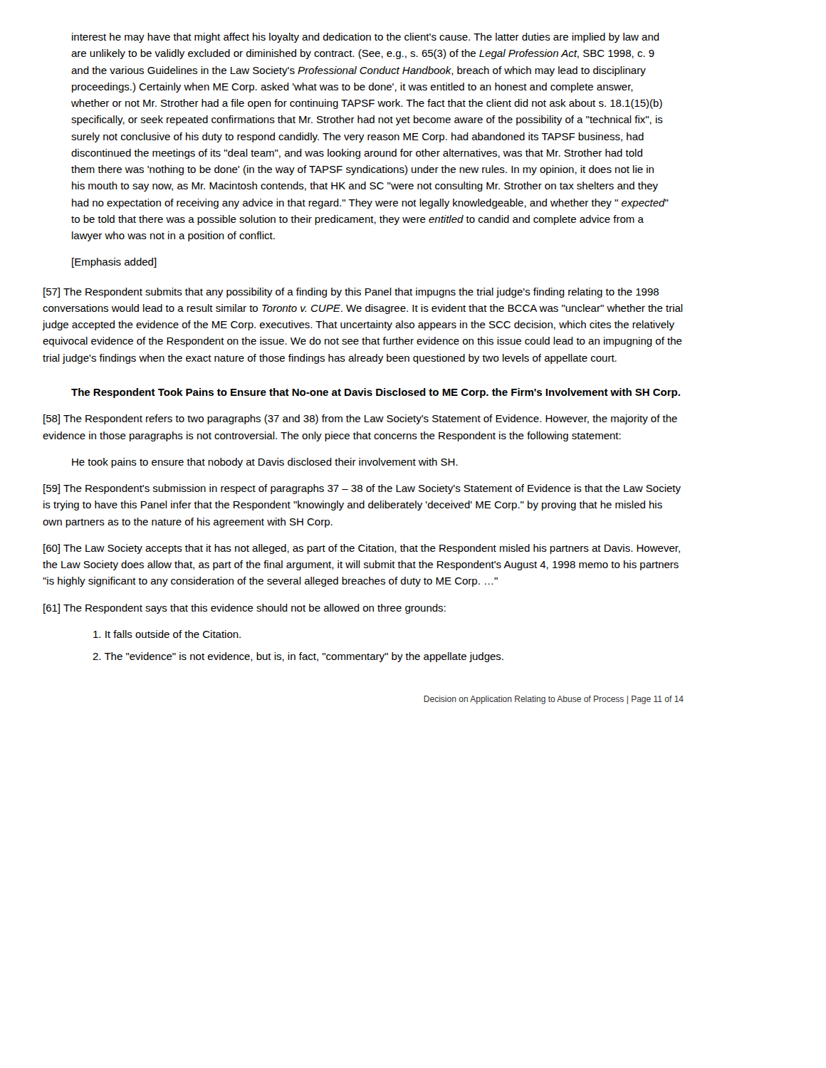interest he may have that might affect his loyalty and dedication to the client's cause. The latter duties are implied by law and are unlikely to be validly excluded or diminished by contract. (See, e.g., s. 65(3) of the Legal Profession Act, SBC 1998, c. 9 and the various Guidelines in the Law Society's Professional Conduct Handbook, breach of which may lead to disciplinary proceedings.) Certainly when ME Corp. asked 'what was to be done', it was entitled to an honest and complete answer, whether or not Mr. Strother had a file open for continuing TAPSF work. The fact that the client did not ask about s. 18.1(15)(b) specifically, or seek repeated confirmations that Mr. Strother had not yet become aware of the possibility of a "technical fix", is surely not conclusive of his duty to respond candidly. The very reason ME Corp. had abandoned its TAPSF business, had discontinued the meetings of its "deal team", and was looking around for other alternatives, was that Mr. Strother had told them there was 'nothing to be done' (in the way of TAPSF syndications) under the new rules. In my opinion, it does not lie in his mouth to say now, as Mr. Macintosh contends, that HK and SC "were not consulting Mr. Strother on tax shelters and they had no expectation of receiving any advice in that regard." They were not legally knowledgeable, and whether they " expected" to be told that there was a possible solution to their predicament, they were entitled to candid and complete advice from a lawyer who was not in a position of conflict.
[Emphasis added]
[57] The Respondent submits that any possibility of a finding by this Panel that impugns the trial judge's finding relating to the 1998 conversations would lead to a result similar to Toronto v. CUPE. We disagree. It is evident that the BCCA was "unclear" whether the trial judge accepted the evidence of the ME Corp. executives. That uncertainty also appears in the SCC decision, which cites the relatively equivocal evidence of the Respondent on the issue. We do not see that further evidence on this issue could lead to an impugning of the trial judge's findings when the exact nature of those findings has already been questioned by two levels of appellate court.
The Respondent Took Pains to Ensure that No-one at Davis Disclosed to ME Corp. the Firm's Involvement with SH Corp.
[58] The Respondent refers to two paragraphs (37 and 38) from the Law Society's Statement of Evidence. However, the majority of the evidence in those paragraphs is not controversial. The only piece that concerns the Respondent is the following statement:
He took pains to ensure that nobody at Davis disclosed their involvement with SH.
[59] The Respondent's submission in respect of paragraphs 37 – 38 of the Law Society's Statement of Evidence is that the Law Society is trying to have this Panel infer that the Respondent "knowingly and deliberately 'deceived' ME Corp." by proving that he misled his own partners as to the nature of his agreement with SH Corp.
[60] The Law Society accepts that it has not alleged, as part of the Citation, that the Respondent misled his partners at Davis. However, the Law Society does allow that, as part of the final argument, it will submit that the Respondent's August 4, 1998 memo to his partners "is highly significant to any consideration of the several alleged breaches of duty to ME Corp. …"
[61] The Respondent says that this evidence should not be allowed on three grounds:
1. It falls outside of the Citation.
2. The "evidence" is not evidence, but is, in fact, "commentary" by the appellate judges.
Decision on Application Relating to Abuse of Process | Page 11 of 14